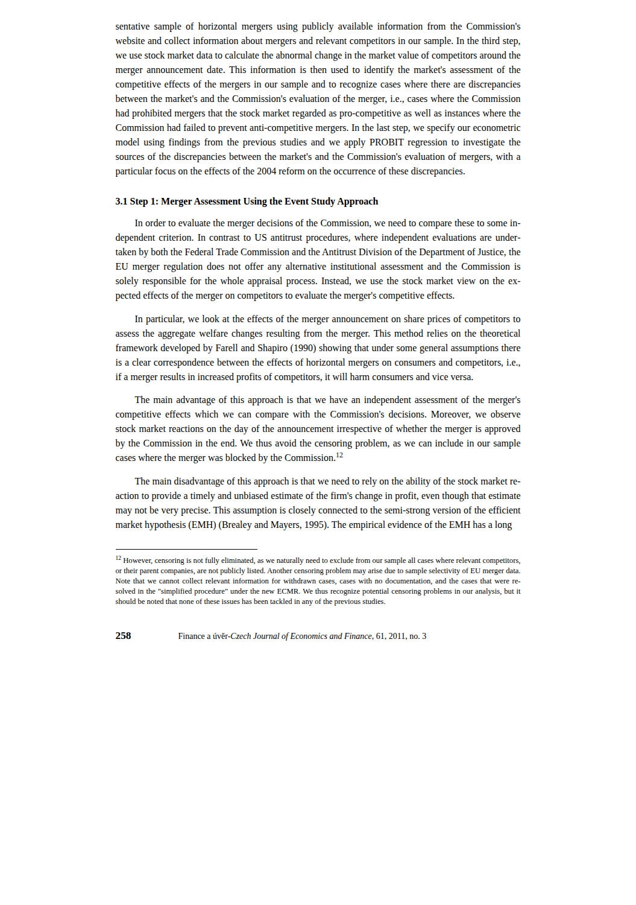sentative sample of horizontal mergers using publicly available information from the Commission's website and collect information about mergers and relevant competitors in our sample. In the third step, we use stock market data to calculate the abnormal change in the market value of competitors around the merger announcement date. This information is then used to identify the market's assessment of the competitive effects of the mergers in our sample and to recognize cases where there are discrepancies between the market's and the Commission's evaluation of the merger, i.e., cases where the Commission had prohibited mergers that the stock market regarded as pro-competitive as well as instances where the Commission had failed to prevent anti-competitive mergers. In the last step, we specify our econometric model using findings from the previous studies and we apply PROBIT regression to investigate the sources of the discrepancies between the market's and the Commission's evaluation of mergers, with a particular focus on the effects of the 2004 reform on the occurrence of these discrepancies.
3.1 Step 1: Merger Assessment Using the Event Study Approach
In order to evaluate the merger decisions of the Commission, we need to compare these to some independent criterion. In contrast to US antitrust procedures, where independent evaluations are undertaken by both the Federal Trade Commission and the Antitrust Division of the Department of Justice, the EU merger regulation does not offer any alternative institutional assessment and the Commission is solely responsible for the whole appraisal process. Instead, we use the stock market view on the expected effects of the merger on competitors to evaluate the merger's competitive effects.
In particular, we look at the effects of the merger announcement on share prices of competitors to assess the aggregate welfare changes resulting from the merger. This method relies on the theoretical framework developed by Farell and Shapiro (1990) showing that under some general assumptions there is a clear correspondence between the effects of horizontal mergers on consumers and competitors, i.e., if a merger results in increased profits of competitors, it will harm consumers and vice versa.
The main advantage of this approach is that we have an independent assessment of the merger's competitive effects which we can compare with the Commission's decisions. Moreover, we observe stock market reactions on the day of the announcement irrespective of whether the merger is approved by the Commission in the end. We thus avoid the censoring problem, as we can include in our sample cases where the merger was blocked by the Commission.12
The main disadvantage of this approach is that we need to rely on the ability of the stock market reaction to provide a timely and unbiased estimate of the firm's change in profit, even though that estimate may not be very precise. This assumption is closely connected to the semi-strong version of the efficient market hypothesis (EMH) (Brealey and Mayers, 1995). The empirical evidence of the EMH has a long
12 However, censoring is not fully eliminated, as we naturally need to exclude from our sample all cases where relevant competitors, or their parent companies, are not publicly listed. Another censoring problem may arise due to sample selectivity of EU merger data. Note that we cannot collect relevant information for withdrawn cases, cases with no documentation, and the cases that were resolved in the "simplified procedure" under the new ECMR. We thus recognize potential censoring problems in our analysis, but it should be noted that none of these issues has been tackled in any of the previous studies.
258 Finance a úvěr-Czech Journal of Economics and Finance, 61, 2011, no. 3